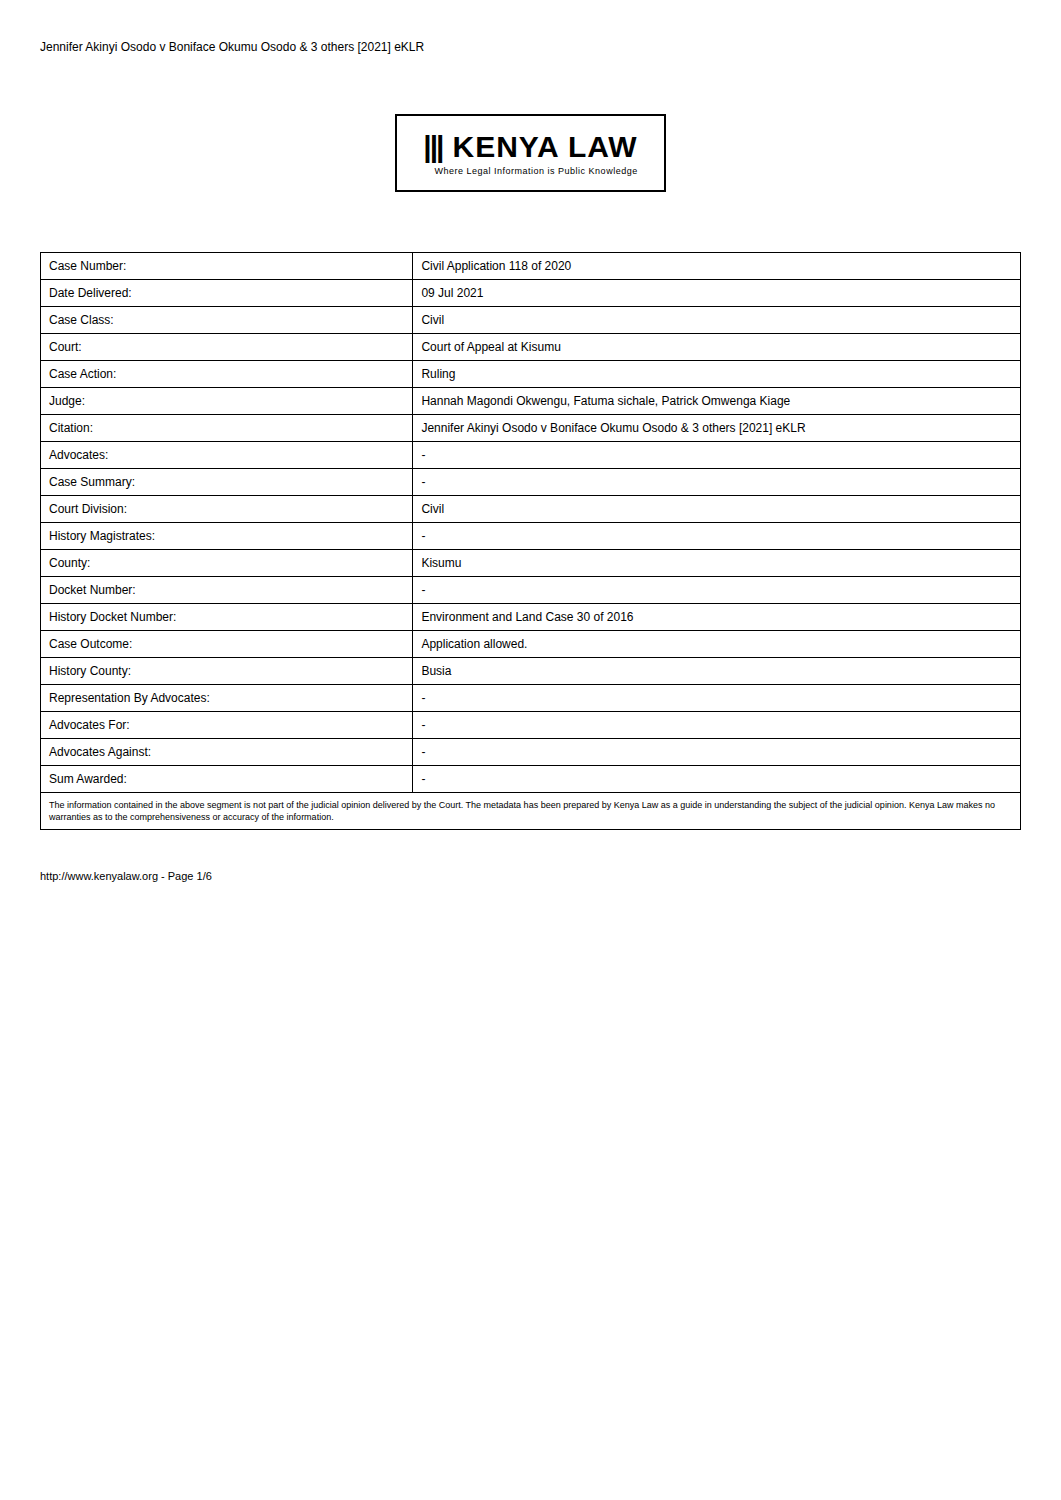Jennifer Akinyi Osodo v Boniface Okumu Osodo & 3 others [2021] eKLR
||| KENYA LAW
Where Legal Information is Public Knowledge
| Case Number: | Civil Application 118 of 2020 |
| Date Delivered: | 09 Jul 2021 |
| Case Class: | Civil |
| Court: | Court of Appeal at Kisumu |
| Case Action: | Ruling |
| Judge: | Hannah Magondi Okwengu, Fatuma sichale, Patrick Omwenga Kiage |
| Citation: | Jennifer Akinyi Osodo v Boniface Okumu Osodo & 3 others [2021] eKLR |
| Advocates: | - |
| Case Summary: | - |
| Court Division: | Civil |
| History Magistrates: | - |
| County: | Kisumu |
| Docket Number: | - |
| History Docket Number: | Environment and Land Case 30 of 2016 |
| Case Outcome: | Application allowed. |
| History County: | Busia |
| Representation By Advocates: | - |
| Advocates For: | - |
| Advocates Against: | - |
| Sum Awarded: | - |
| The information contained in the above segment is not part of the judicial opinion delivered by the Court. The metadata has been prepared by Kenya Law as a guide in understanding the subject of the judicial opinion. Kenya Law makes no warranties as to the comprehensiveness or accuracy of the information. |
http://www.kenyalaw.org - Page 1/6